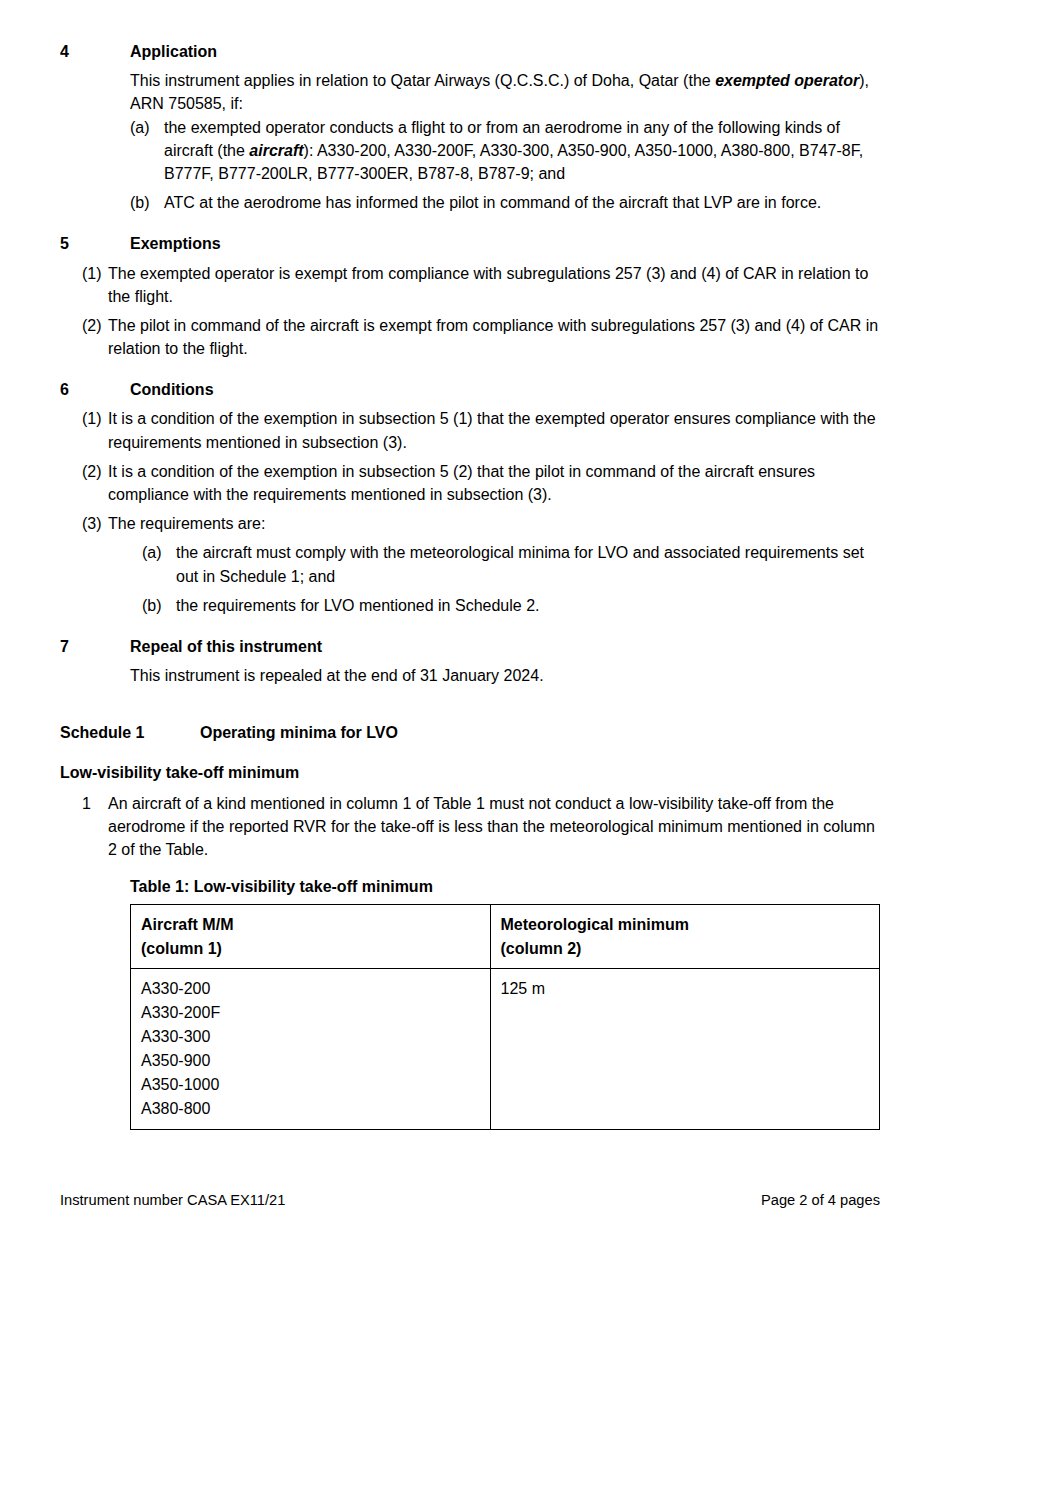4 Application
This instrument applies in relation to Qatar Airways (Q.C.S.C.) of Doha, Qatar (the exempted operator), ARN 750585, if:
(a) the exempted operator conducts a flight to or from an aerodrome in any of the following kinds of aircraft (the aircraft): A330-200, A330-200F, A330-300, A350-900, A350-1000, A380-800, B747-8F, B777F, B777-200LR, B777-300ER, B787-8, B787-9; and
(b) ATC at the aerodrome has informed the pilot in command of the aircraft that LVP are in force.
5 Exemptions
(1) The exempted operator is exempt from compliance with subregulations 257 (3) and (4) of CAR in relation to the flight.
(2) The pilot in command of the aircraft is exempt from compliance with subregulations 257 (3) and (4) of CAR in relation to the flight.
6 Conditions
(1) It is a condition of the exemption in subsection 5 (1) that the exempted operator ensures compliance with the requirements mentioned in subsection (3).
(2) It is a condition of the exemption in subsection 5 (2) that the pilot in command of the aircraft ensures compliance with the requirements mentioned in subsection (3).
(3) The requirements are:
(a) the aircraft must comply with the meteorological minima for LVO and associated requirements set out in Schedule 1; and
(b) the requirements for LVO mentioned in Schedule 2.
7 Repeal of this instrument
This instrument is repealed at the end of 31 January 2024.
Schedule 1 Operating minima for LVO
Low-visibility take-off minimum
1 An aircraft of a kind mentioned in column 1 of Table 1 must not conduct a low-visibility take-off from the aerodrome if the reported RVR for the take-off is less than the meteorological minimum mentioned in column 2 of the Table.
Table 1: Low-visibility take-off minimum
| Aircraft M/M (column 1) | Meteorological minimum (column 2) |
| A330-200 A330-200F A330-300 A350-900 A350-1000 A380-800 | 125 m |
Instrument number CASA EX11/21 Page 2 of 4 pages